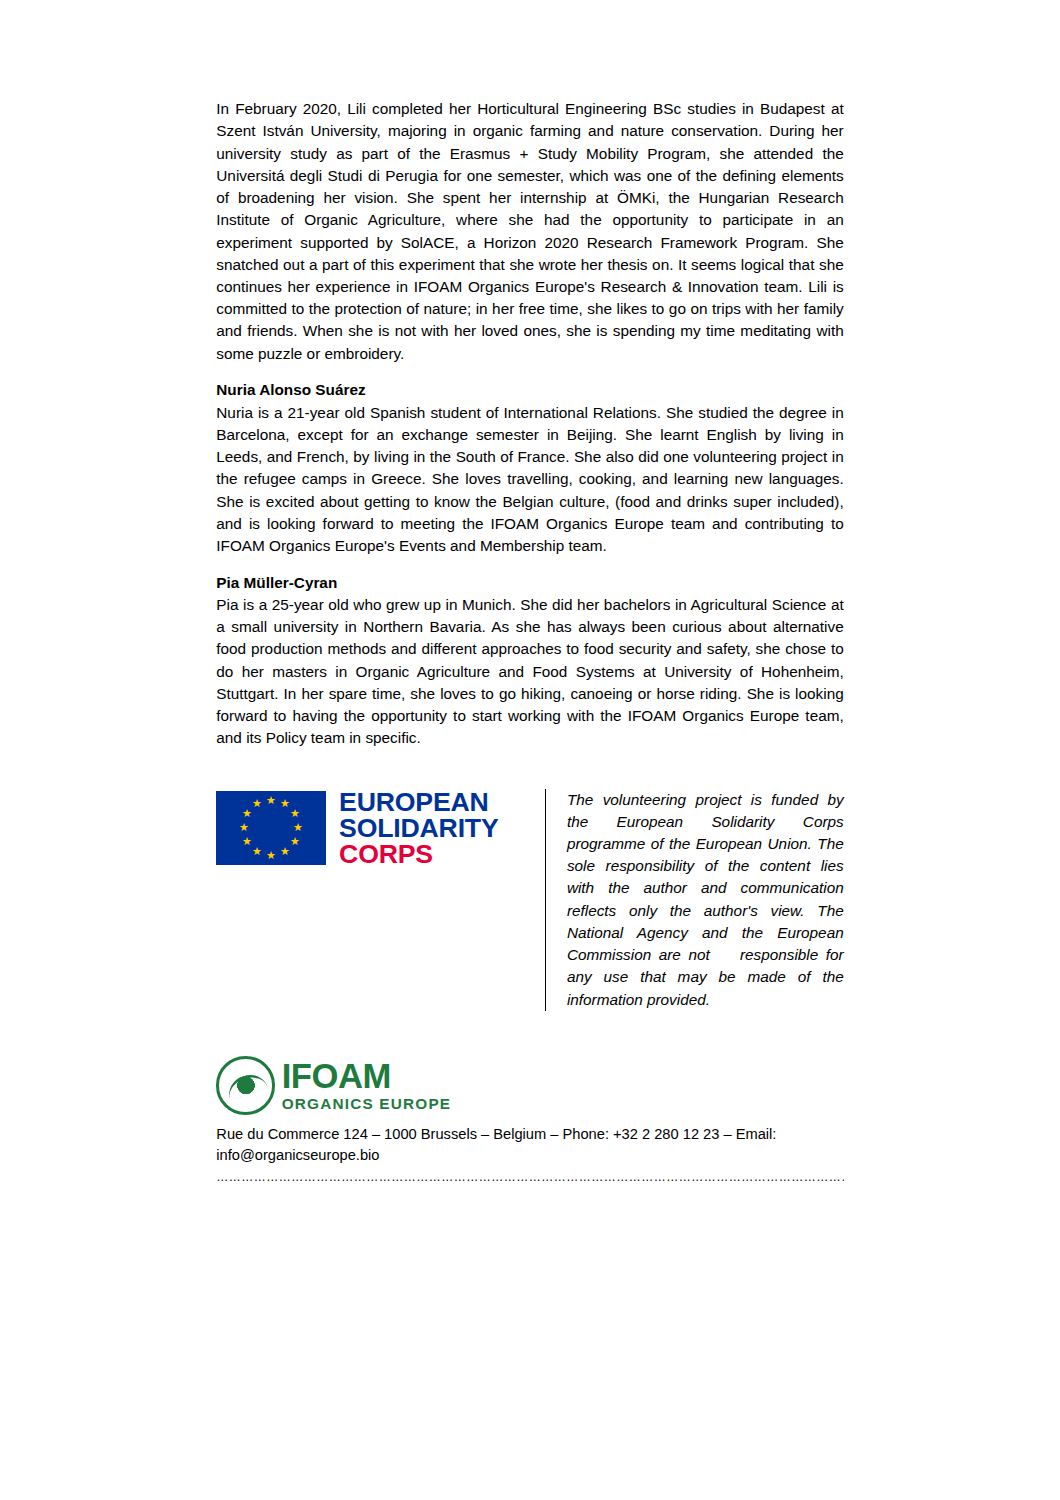In February 2020, Lili completed her Horticultural Engineering BSc studies in Budapest at Szent István University, majoring in organic farming and nature conservation. During her university study as part of the Erasmus + Study Mobility Program, she attended the Universitá degli Studi di Perugia for one semester, which was one of the defining elements of broadening her vision. She spent her internship at ÖMKi, the Hungarian Research Institute of Organic Agriculture, where she had the opportunity to participate in an experiment supported by SolACE, a Horizon 2020 Research Framework Program. She snatched out a part of this experiment that she wrote her thesis on. It seems logical that she continues her experience in IFOAM Organics Europe's Research & Innovation team. Lili is committed to the protection of nature; in her free time, she likes to go on trips with her family and friends. When she is not with her loved ones, she is spending my time meditating with some puzzle or embroidery.
Nuria Alonso Suárez
Nuria is a 21-year old Spanish student of International Relations. She studied the degree in Barcelona, except for an exchange semester in Beijing. She learnt English by living in Leeds, and French, by living in the South of France. She also did one volunteering project in the refugee camps in Greece. She loves travelling, cooking, and learning new languages. She is excited about getting to know the Belgian culture, (food and drinks super included), and is looking forward to meeting the IFOAM Organics Europe team and contributing to IFOAM Organics Europe's Events and Membership team.
Pia Müller-Cyran
Pia is a 25-year old who grew up in Munich. She did her bachelors in Agricultural Science at a small university in Northern Bavaria. As she has always been curious about alternative food production methods and different approaches to food security and safety, she chose to do her masters in Organic Agriculture and Food Systems at University of Hohenheim, Stuttgart. In her spare time, she loves to go hiking, canoeing or horse riding. She is looking forward to having the opportunity to start working with the IFOAM Organics Europe team, and its Policy team in specific.
★ ★ ★ ★ ★ ★ ★ ★ ★ ★ ★ ★
EUROPEAN
SOLIDARITY
CORPS
The volunteering project is funded by the European Solidarity Corps programme of the European Union. The sole responsibility of the content lies with the author and communication reflects only the author's view. The National Agency and the European Commission are not responsible for any use that may be made of the information provided.
IFOAM
ORGANICS EUROPE
Rue du Commerce 124 – 1000 Brussels – Belgium – Phone: +32 2 280 12 23 – Email: info@organicseurope.bio
…………………………………………………………………………………………………………………………………………………………………………………………………………………………